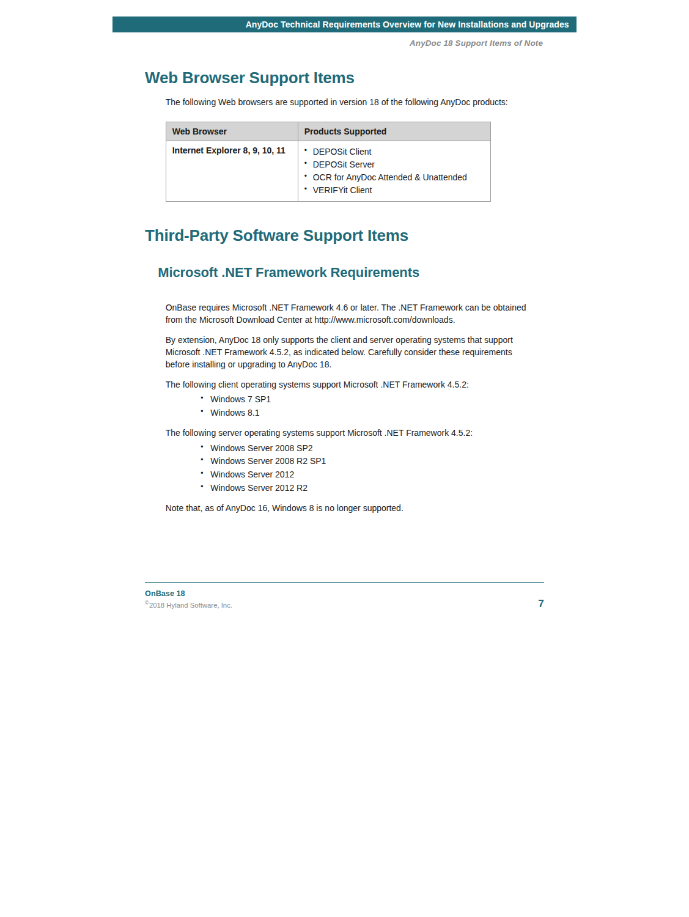AnyDoc Technical Requirements Overview for New Installations and Upgrades
AnyDoc 18 Support Items of Note
Web Browser Support Items
The following Web browsers are supported in version 18 of the following AnyDoc products:
| Web Browser | Products Supported |
| --- | --- |
| Internet Explorer 8, 9, 10, 11 | DEPOSit Client DEPOSit Server OCR for AnyDoc Attended & Unattended VERIFYit Client |
Third-Party Software Support Items
Microsoft .NET Framework Requirements
OnBase requires Microsoft .NET Framework 4.6 or later. The .NET Framework can be obtained from the Microsoft Download Center at http://www.microsoft.com/downloads.
By extension, AnyDoc 18 only supports the client and server operating systems that support Microsoft .NET Framework 4.5.2, as indicated below. Carefully consider these requirements before installing or upgrading to AnyDoc 18.
The following client operating systems support Microsoft .NET Framework 4.5.2:
Windows 7 SP1
Windows 8.1
The following server operating systems support Microsoft .NET Framework 4.5.2:
Windows Server 2008 SP2
Windows Server 2008 R2 SP1
Windows Server 2012
Windows Server 2012 R2
Note that, as of AnyDoc 16, Windows 8 is no longer supported.
OnBase 18
©2018 Hyland Software, Inc.
7